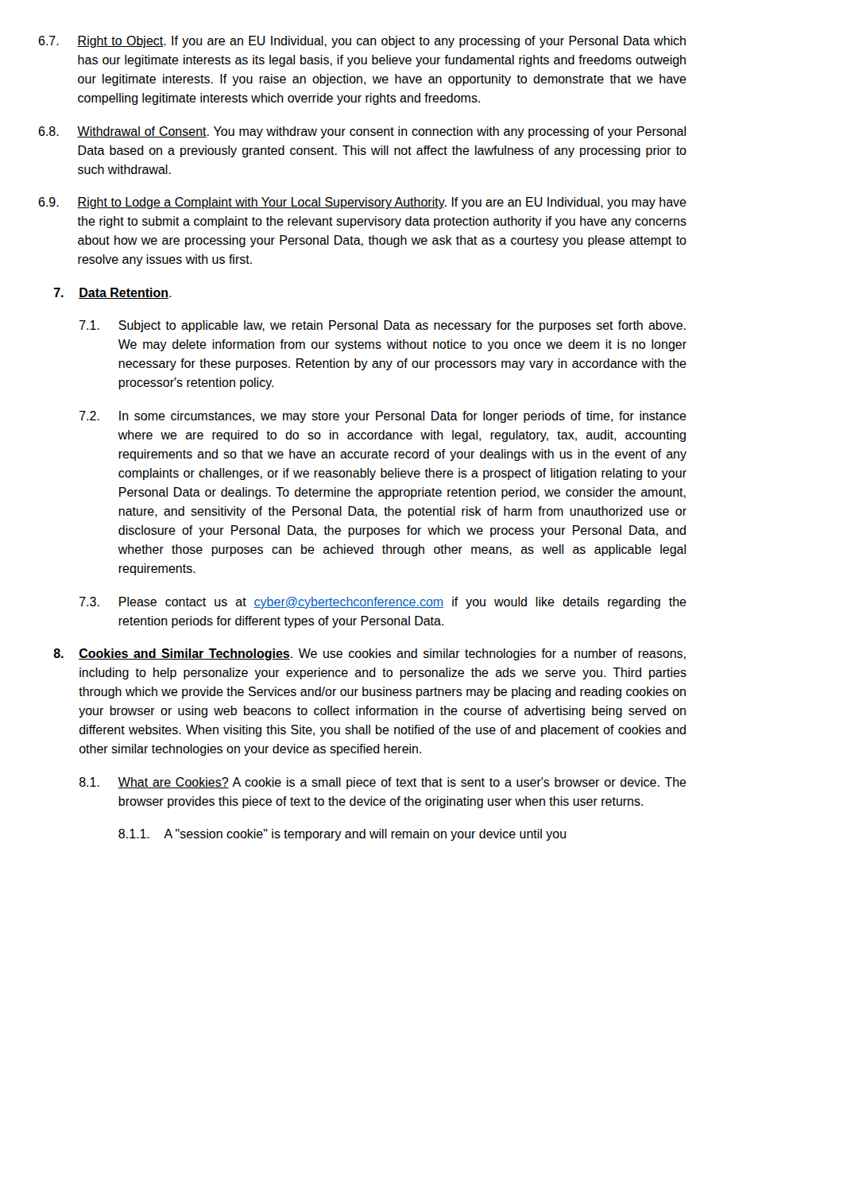6.7. Right to Object. If you are an EU Individual, you can object to any processing of your Personal Data which has our legitimate interests as its legal basis, if you believe your fundamental rights and freedoms outweigh our legitimate interests. If you raise an objection, we have an opportunity to demonstrate that we have compelling legitimate interests which override your rights and freedoms.
6.8. Withdrawal of Consent. You may withdraw your consent in connection with any processing of your Personal Data based on a previously granted consent. This will not affect the lawfulness of any processing prior to such withdrawal.
6.9. Right to Lodge a Complaint with Your Local Supervisory Authority. If you are an EU Individual, you may have the right to submit a complaint to the relevant supervisory data protection authority if you have any concerns about how we are processing your Personal Data, though we ask that as a courtesy you please attempt to resolve any issues with us first.
7. Data Retention.
7.1. Subject to applicable law, we retain Personal Data as necessary for the purposes set forth above. We may delete information from our systems without notice to you once we deem it is no longer necessary for these purposes. Retention by any of our processors may vary in accordance with the processor's retention policy.
7.2. In some circumstances, we may store your Personal Data for longer periods of time, for instance where we are required to do so in accordance with legal, regulatory, tax, audit, accounting requirements and so that we have an accurate record of your dealings with us in the event of any complaints or challenges, or if we reasonably believe there is a prospect of litigation relating to your Personal Data or dealings. To determine the appropriate retention period, we consider the amount, nature, and sensitivity of the Personal Data, the potential risk of harm from unauthorized use or disclosure of your Personal Data, the purposes for which we process your Personal Data, and whether those purposes can be achieved through other means, as well as applicable legal requirements.
7.3. Please contact us at cyber@cybertechconference.com if you would like details regarding the retention periods for different types of your Personal Data.
8. Cookies and Similar Technologies. We use cookies and similar technologies for a number of reasons, including to help personalize your experience and to personalize the ads we serve you. Third parties through which we provide the Services and/or our business partners may be placing and reading cookies on your browser or using web beacons to collect information in the course of advertising being served on different websites. When visiting this Site, you shall be notified of the use of and placement of cookies and other similar technologies on your device as specified herein.
8.1. What are Cookies? A cookie is a small piece of text that is sent to a user's browser or device. The browser provides this piece of text to the device of the originating user when this user returns.
8.1.1. A "session cookie" is temporary and will remain on your device until you